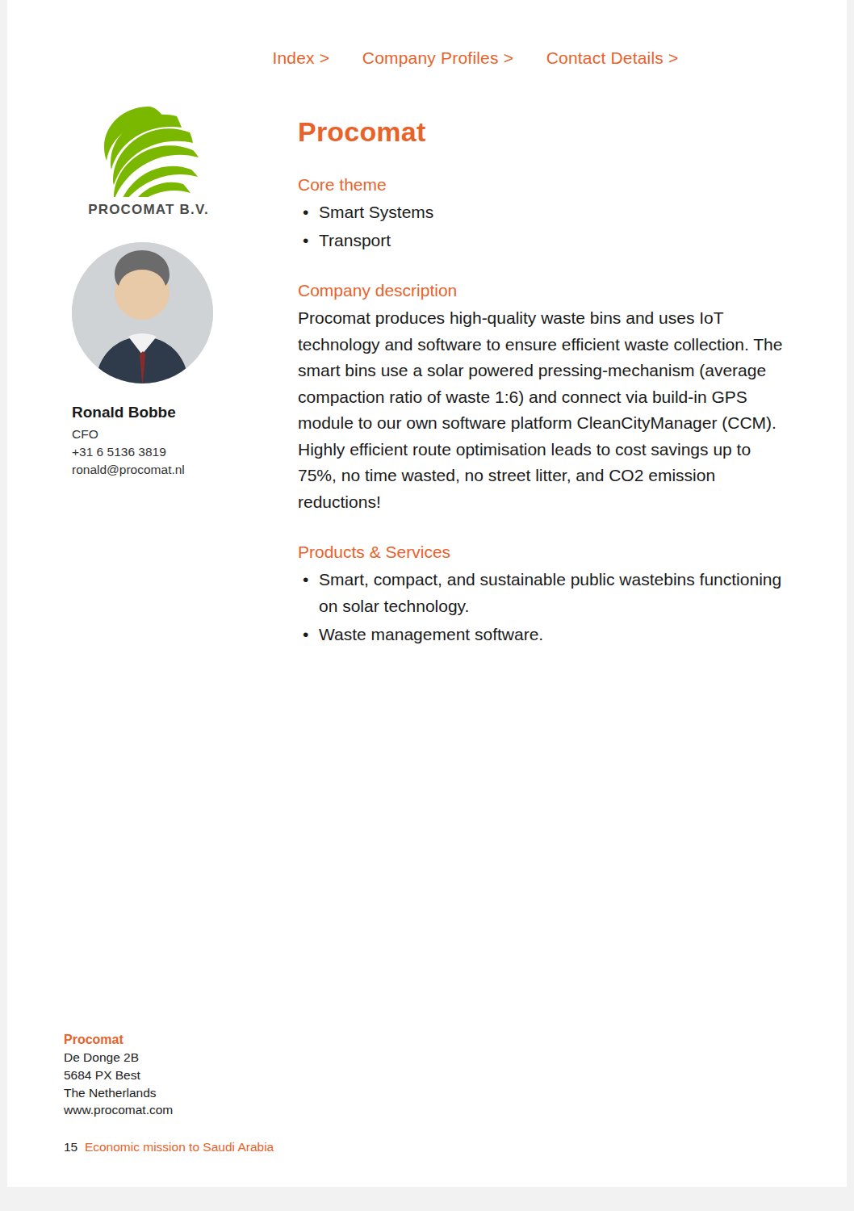Index > Company Profiles > Contact Details >
PROCOMAT B.V.
Ronald Bobbe
CFO
+31 6 5136 3819
ronald@procomat.nl
Procomat
Core theme
Smart Systems
Transport
Company description
Procomat produces high-quality waste bins and uses IoT technology and software to ensure efficient waste collection. The smart bins use a solar powered pressing-mechanism (average compaction ratio of waste 1:6) and connect via build-in GPS module to our own software platform CleanCityManager (CCM). Highly efficient route optimisation leads to cost savings up to 75%, no time wasted, no street litter, and CO2 emission reductions!
Products & Services
Smart, compact, and sustainable public wastebins functioning on solar technology.
Waste management software.
Procomat
De Donge 2B
5684 PX Best
The Netherlands
www.procomat.com
15 Economic mission to Saudi Arabia